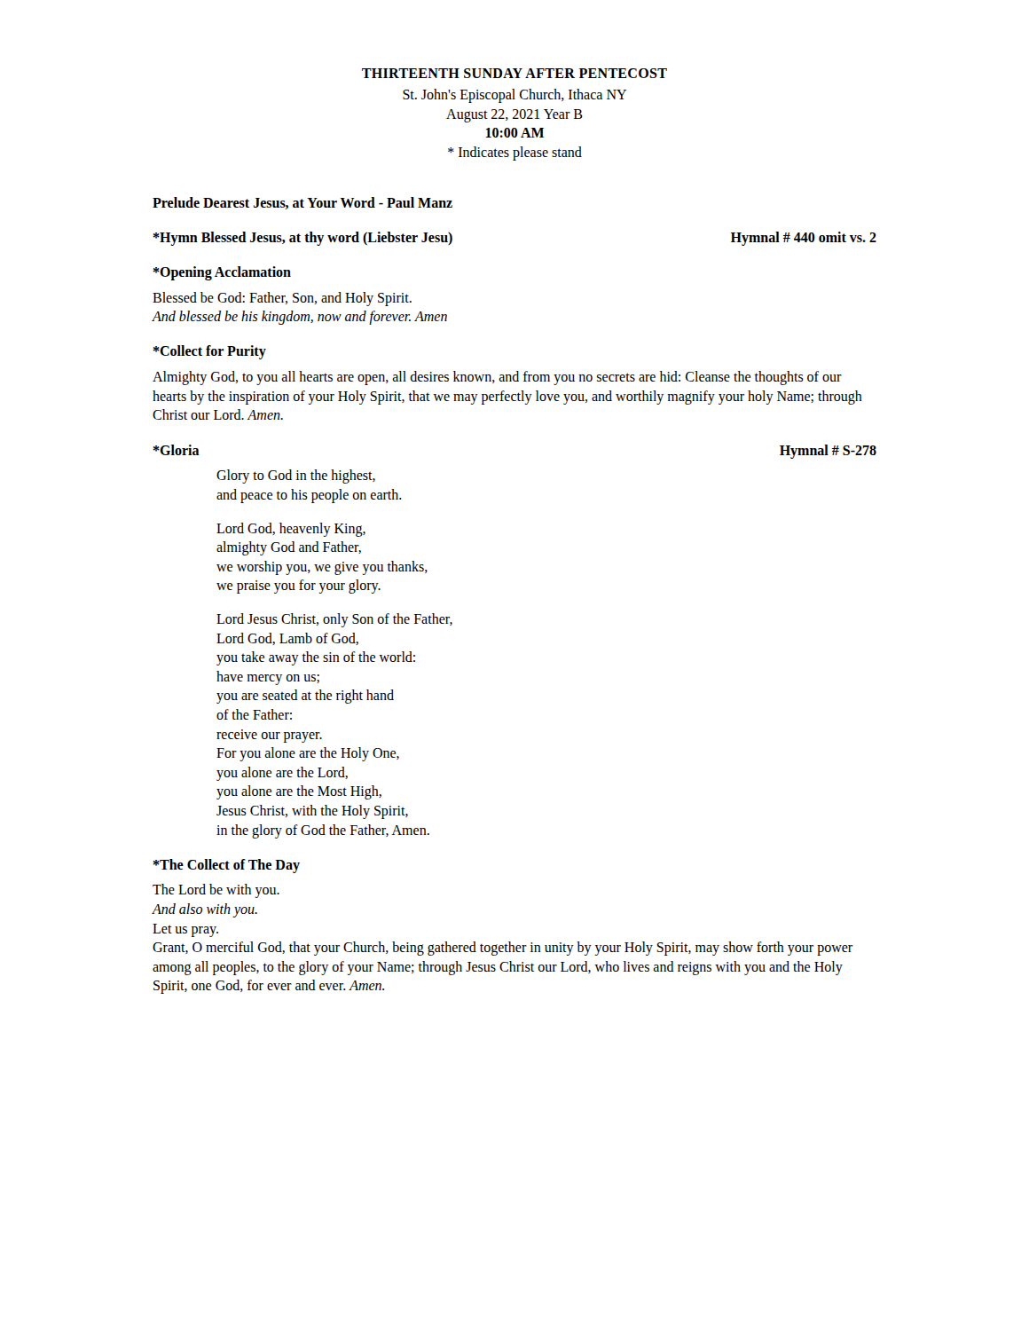Thirteenth Sunday After Pentecost
St. John's Episcopal Church, Ithaca NY
August 22, 2021 Year B
10:00 AM
* Indicates please stand
Prelude Dearest Jesus, at Your Word - Paul Manz
*Hymn Blessed Jesus, at thy word (Liebster Jesu)
Hymnal # 440 omit vs. 2
*Opening Acclamation
Blessed be God: Father, Son, and Holy Spirit.
And blessed be his kingdom, now and forever. Amen
*Collect for Purity
Almighty God, to you all hearts are open, all desires known, and from you no secrets are hid: Cleanse the thoughts of our hearts by the inspiration of your Holy Spirit, that we may perfectly love you, and worthily magnify your holy Name; through Christ our Lord. Amen.
*Gloria
Hymnal # S-278
Glory to God in the highest,
and peace to his people on earth.
Lord God, heavenly King,
almighty God and Father,
we worship you, we give you thanks,
we praise you for your glory.
Lord Jesus Christ, only Son of the Father,
Lord God, Lamb of God,
you take away the sin of the world:
have mercy on us;
you are seated at the right hand
of the Father:
receive our prayer.
For you alone are the Holy One,
you alone are the Lord,
you alone are the Most High,
Jesus Christ, with the Holy Spirit,
in the glory of God the Father, Amen.
*The Collect of The Day
The Lord be with you.
And also with you.
Let us pray.
Grant, O merciful God, that your Church, being gathered together in unity by your Holy Spirit, may show forth your power among all peoples, to the glory of your Name; through Jesus Christ our Lord, who lives and reigns with you and the Holy Spirit, one God, for ever and ever. Amen.